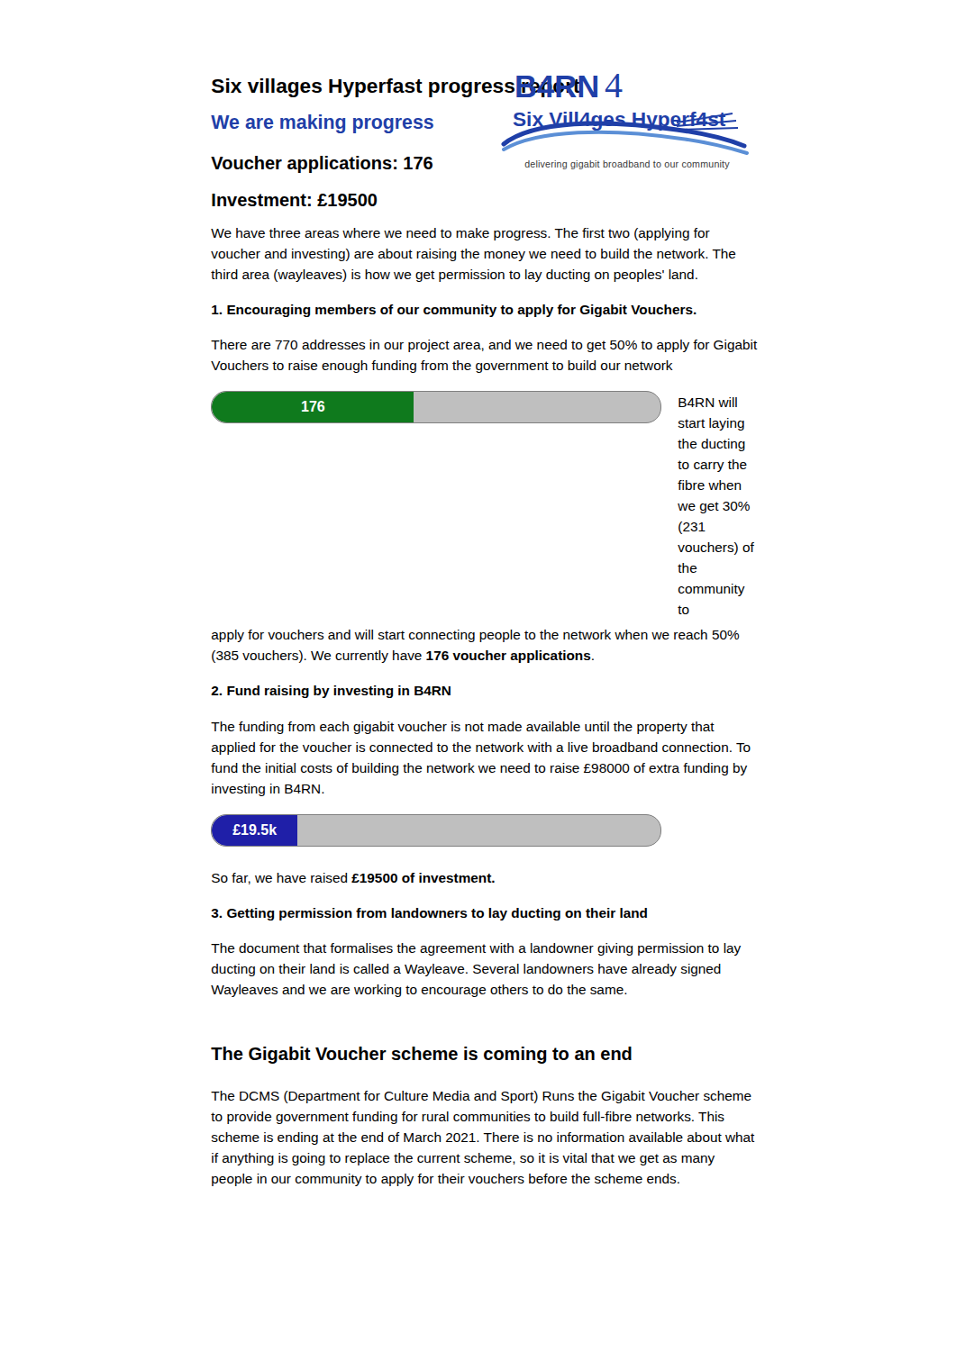B4RN 4 Six Vill4ges Hyperf4st delivering gigabit broadband to our community
Six villages Hyperfast progress report
We are making progress
Voucher applications: 176
Investment: £19500
We have three areas where we need to make progress. The first two (applying for voucher and investing) are about raising the money we need to build the network. The third area (wayleaves) is how we get permission to lay ducting on peoples' land.
1. Encouraging members of our community to apply for Gigabit Vouchers.
There are 770 addresses in our project area, and we need to get 50% to apply for Gigabit Vouchers to raise enough funding from the government to build our network
176
B4RN will start laying the ducting to carry the fibre when we get 30% (231 vouchers) of the community to
apply for vouchers and will start connecting people to the network when we reach 50% (385 vouchers). We currently have 176 voucher applications.
2. Fund raising by investing in B4RN
The funding from each gigabit voucher is not made available until the property that applied for the voucher is connected to the network with a live broadband connection. To fund the initial costs of building the network we need to raise £98000 of extra funding by investing in B4RN.
£19.5k
So far, we have raised £19500 of investment.
3. Getting permission from landowners to lay ducting on their land
The document that formalises the agreement with a landowner giving permission to lay ducting on their land is called a Wayleave. Several landowners have already signed Wayleaves and we are working to encourage others to do the same.
The Gigabit Voucher scheme is coming to an end
The DCMS (Department for Culture Media and Sport) Runs the Gigabit Voucher scheme to provide government funding for rural communities to build full-fibre networks. This scheme is ending at the end of March 2021. There is no information available about what if anything is going to replace the current scheme, so it is vital that we get as many people in our community to apply for their vouchers before the scheme ends.